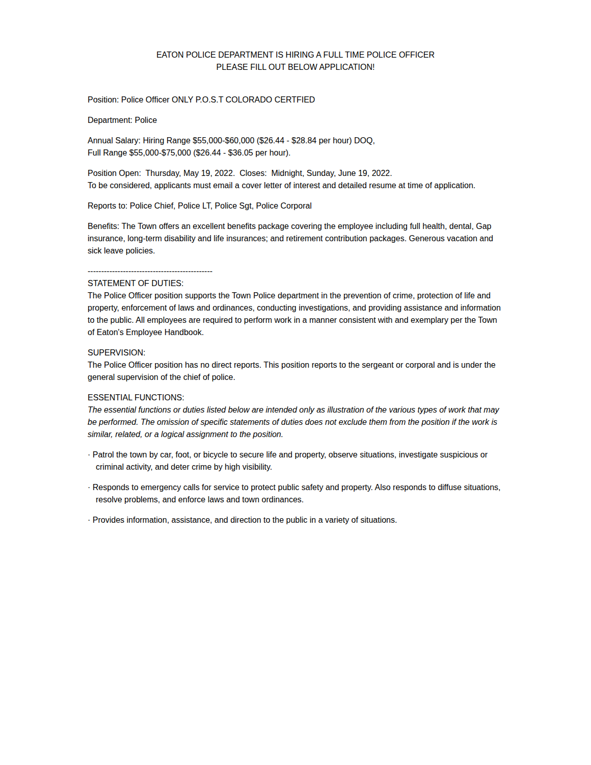EATON POLICE DEPARTMENT IS HIRING A FULL TIME POLICE OFFICER
PLEASE FILL OUT BELOW APPLICATION!
Position: Police Officer ONLY P.O.S.T COLORADO CERTFIED
Department: Police
Annual Salary: Hiring Range $55,000-$60,000 ($26.44 - $28.84 per hour) DOQ,
Full Range $55,000-$75,000 ($26.44 - $36.05 per hour).
Position Open: Thursday, May 19, 2022. Closes: Midnight, Sunday, June 19, 2022.
To be considered, applicants must email a cover letter of interest and detailed resume at time of application.
Reports to: Police Chief, Police LT, Police Sgt, Police Corporal
Benefits: The Town offers an excellent benefits package covering the employee including full health, dental, Gap insurance, long-term disability and life insurances; and retirement contribution packages. Generous vacation and sick leave policies.
----------------------------------------------
STATEMENT OF DUTIES:
The Police Officer position supports the Town Police department in the prevention of crime, protection of life and property, enforcement of laws and ordinances, conducting investigations, and providing assistance and information to the public. All employees are required to perform work in a manner consistent with and exemplary per the Town of Eaton's Employee Handbook.
SUPERVISION:
The Police Officer position has no direct reports. This position reports to the sergeant or corporal and is under the general supervision of the chief of police.
ESSENTIAL FUNCTIONS:
The essential functions or duties listed below are intended only as illustration of the various types of work that may be performed. The omission of specific statements of duties does not exclude them from the position if the work is similar, related, or a logical assignment to the position.
Patrol the town by car, foot, or bicycle to secure life and property, observe situations, investigate suspicious or criminal activity, and deter crime by high visibility.
Responds to emergency calls for service to protect public safety and property. Also responds to diffuse situations, resolve problems, and enforce laws and town ordinances.
Provides information, assistance, and direction to the public in a variety of situations.